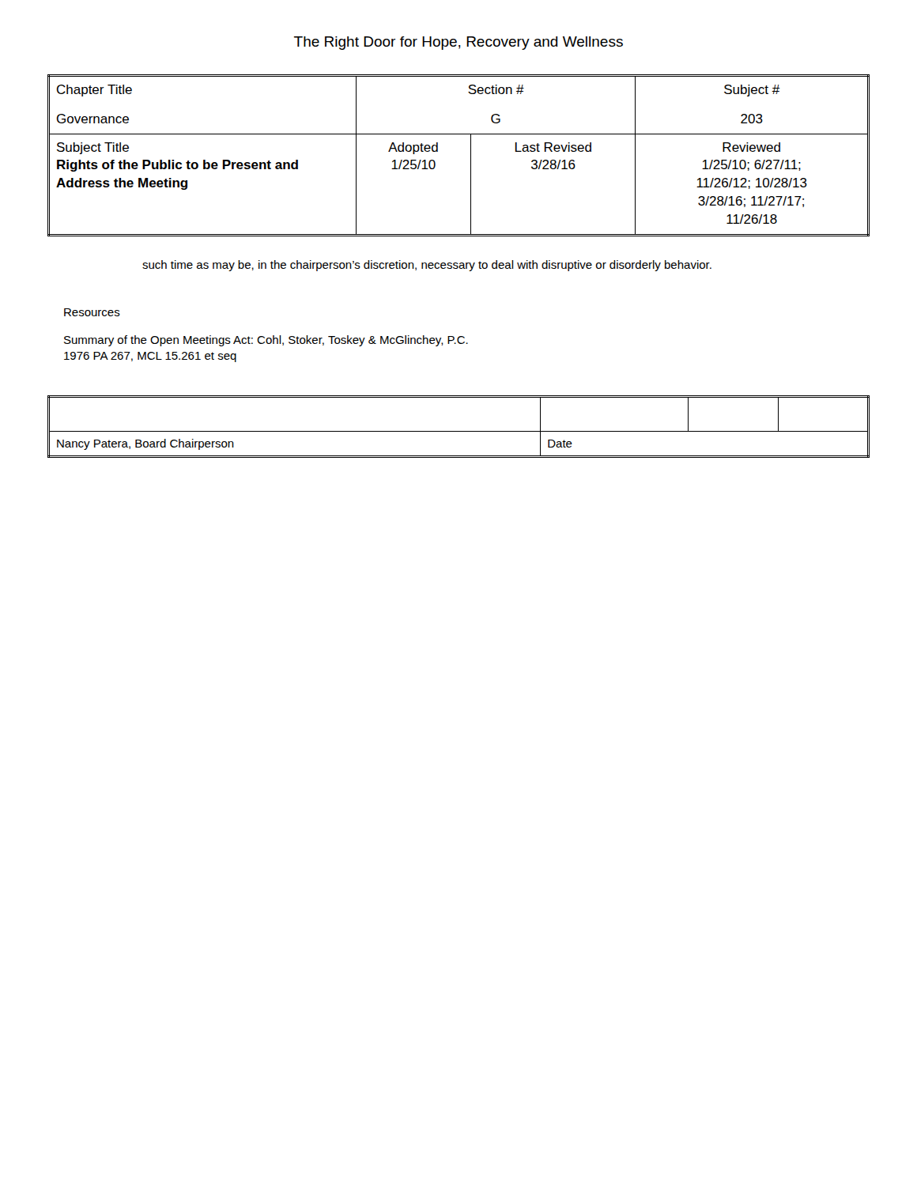The Right Door for Hope, Recovery and Wellness
| Chapter Title Governance | Section # G | Subject # 203 |
| Subject Title Rights of the Public to be Present and Address the Meeting | Adopted 1/25/10 | Last Revised 3/28/16 | Reviewed 1/25/10; 6/27/11; 11/26/12; 10/28/13 3/28/16; 11/27/17; 11/26/18 |
such time as may be, in the chairperson’s discretion, necessary to deal with disruptive or disorderly behavior.
Resources
Summary of the Open Meetings Act: Cohl, Stoker, Toskey & McGlinchey, P.C.
1976 PA 267, MCL 15.261 et seq
| Nancy Patera, Board Chairperson | Date |